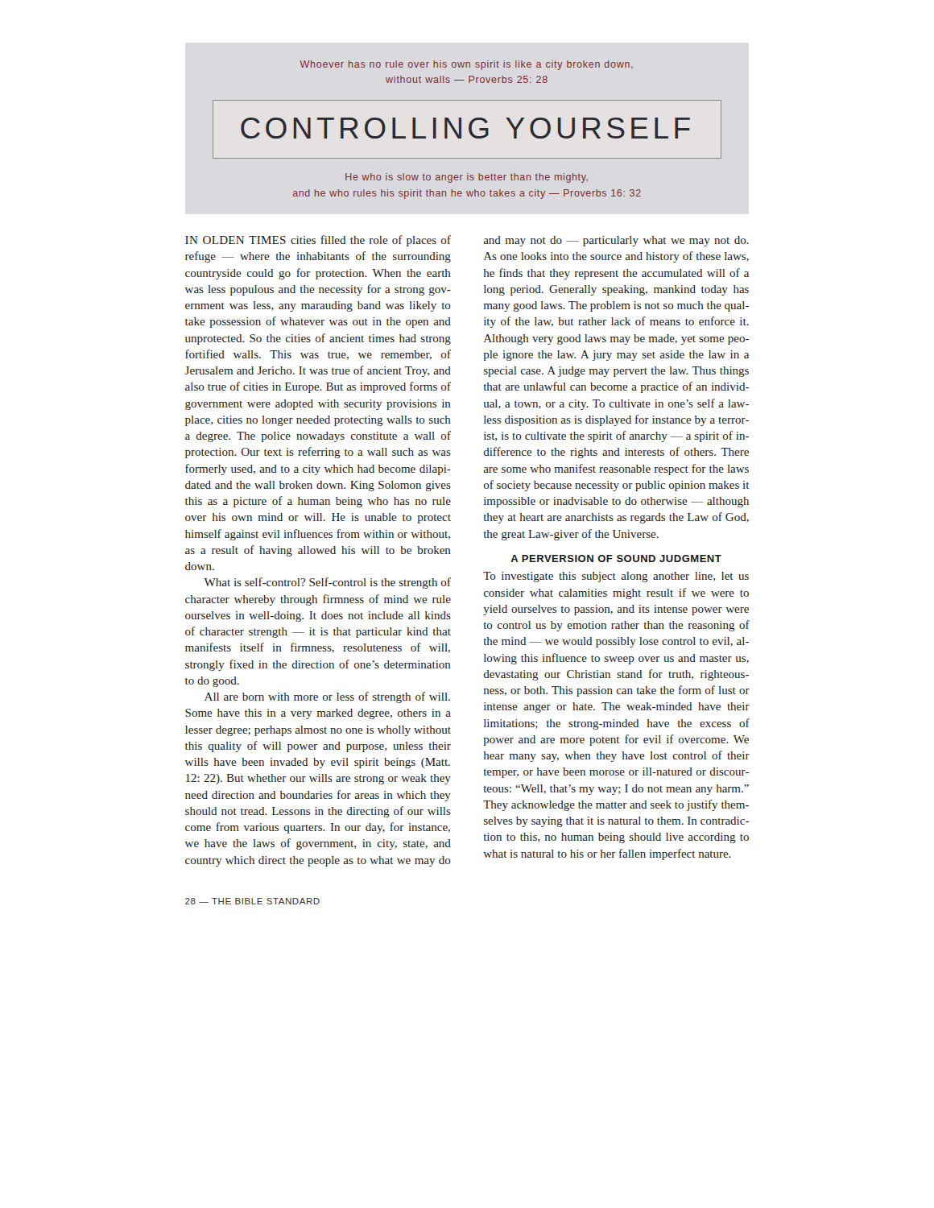Whoever has no rule over his own spirit is like a city broken down,
without walls — Proverbs 25: 28
CONTROLLING YOURSELF
He who is slow to anger is better than the mighty,
and he who rules his spirit than he who takes a city — Proverbs 16: 32
IN OLDEN TIMES cities filled the role of places of refuge — where the inhabitants of the surrounding countryside could go for protection. When the earth was less populous and the necessity for a strong government was less, any marauding band was likely to take possession of whatever was out in the open and unprotected. So the cities of ancient times had strong fortified walls. This was true, we remember, of Jerusalem and Jericho. It was true of ancient Troy, and also true of cities in Europe. But as improved forms of government were adopted with security provisions in place, cities no longer needed protecting walls to such a degree. The police nowadays constitute a wall of protection. Our text is referring to a wall such as was formerly used, and to a city which had become dilapidated and the wall broken down. King Solomon gives this as a picture of a human being who has no rule over his own mind or will. He is unable to protect himself against evil influences from within or without, as a result of having allowed his will to be broken down.
What is self-control? Self-control is the strength of character whereby through firmness of mind we rule ourselves in well-doing. It does not include all kinds of character strength — it is that particular kind that manifests itself in firmness, resoluteness of will, strongly fixed in the direction of one’s determination to do good.
All are born with more or less of strength of will. Some have this in a very marked degree, others in a lesser degree; perhaps almost no one is wholly without this quality of will power and purpose, unless their wills have been invaded by evil spirit beings (Matt. 12: 22). But whether our wills are strong or weak they need direction and boundaries for areas in which they should not tread. Lessons in the directing of our wills come from various quarters. In our day, for instance, we have the laws of government, in city, state, and country which direct the people as to what we may do and may not do — particularly what we may not do. As one looks into the source and history of these laws, he finds that they represent the accumulated will of a long period. Generally speaking, mankind today has many good laws. The problem is not so much the quality of the law, but rather lack of means to enforce it. Although very good laws may be made, yet some people ignore the law. A jury may set aside the law in a special case. A judge may pervert the law. Thus things that are unlawful can become a practice of an individual, a town, or a city. To cultivate in one’s self a lawless disposition as is displayed for instance by a terrorist, is to cultivate the spirit of anarchy — a spirit of indifference to the rights and interests of others. There are some who manifest reasonable respect for the laws of society because necessity or public opinion makes it impossible or inadvisable to do otherwise — although they at heart are anarchists as regards the Law of God, the great Law-giver of the Universe.
A PERVERSION OF SOUND JUDGMENT
To investigate this subject along another line, let us consider what calamities might result if we were to yield ourselves to passion, and its intense power were to control us by emotion rather than the reasoning of the mind — we would possibly lose control to evil, allowing this influence to sweep over us and master us, devastating our Christian stand for truth, righteousness, or both. This passion can take the form of lust or intense anger or hate. The weak-minded have their limitations; the strong-minded have the excess of power and are more potent for evil if overcome. We hear many say, when they have lost control of their temper, or have been morose or ill-natured or discourteous: “Well, that’s my way; I do not mean any harm.” They acknowledge the matter and seek to justify themselves by saying that it is natural to them. In contradiction to this, no human being should live according to what is natural to his or her fallen imperfect nature.
28 — THE BIBLE STANDARD